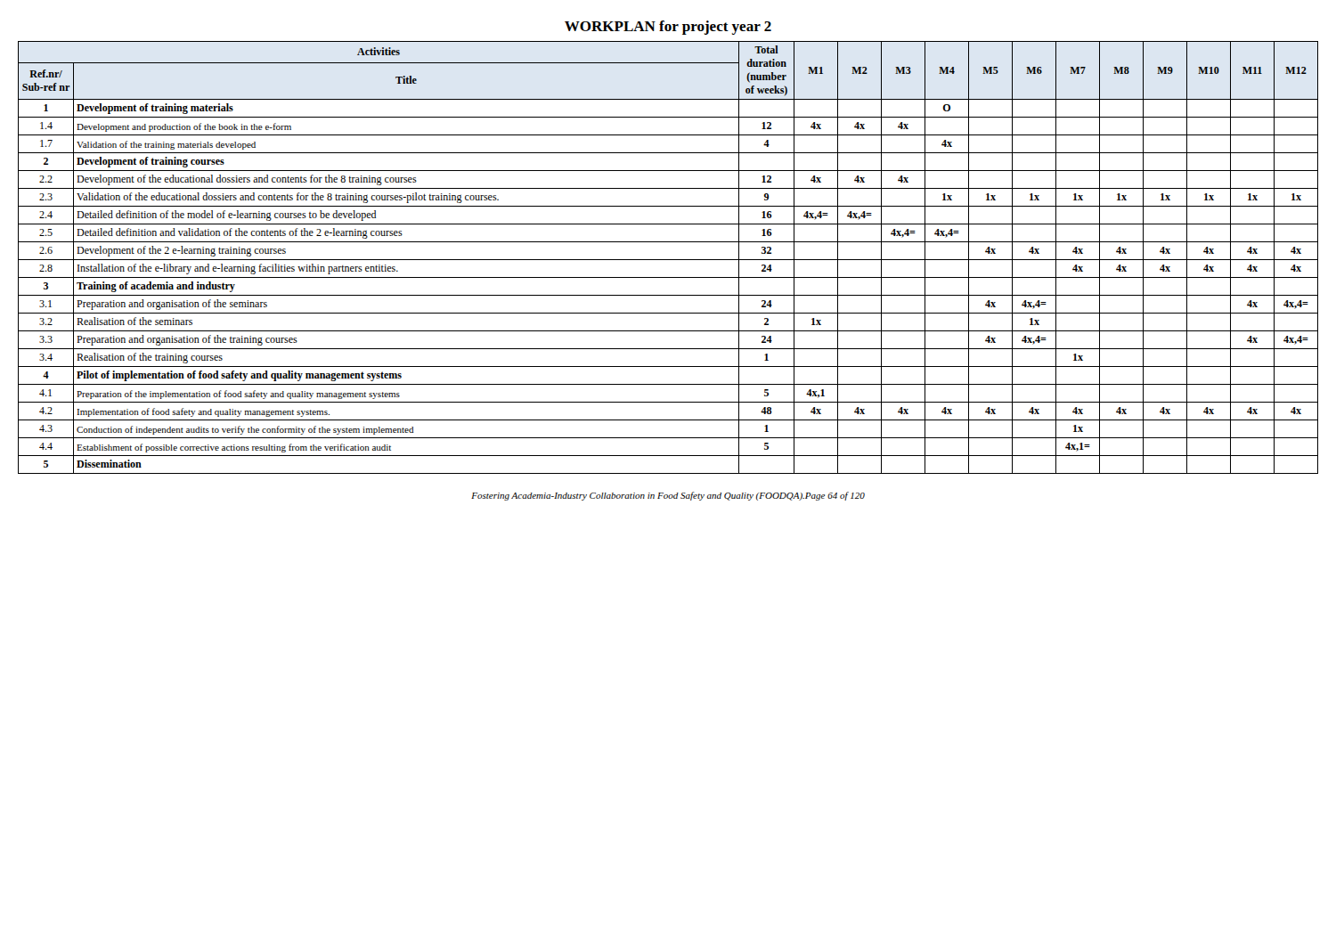WORKPLAN for project year 2
| Activities | Total duration (number of weeks) | M1 | M2 | M3 | M4 | M5 | M6 | M7 | M8 | M9 | M10 | M11 | M12 |
| --- | --- | --- | --- | --- | --- | --- | --- | --- | --- | --- | --- | --- | --- |
| Ref.nr/ Sub-ref nr | Title |
| 1 | Development of training materials | | | | | O | | | | | | | | |
| 1.4 | Development and production of the book in the e-form | 12 | 4x | 4x | 4x | | | | | | | | | |
| 1.7 | Validation of the training materials developed | 4 | | | | 4x | | | | | | | | |
| 2 | Development of training courses | | | | | | | | | | | | | |
| 2.2 | Development of the educational dossiers and contents for the 8 training courses | 12 | 4x | 4x | 4x | | | | | | | | | |
| 2.3 | Validation of the educational dossiers and contents for the 8 training courses-pilot training courses. | 9 | | | | 1x | 1x | 1x | 1x | 1x | 1x | 1x | 1x | 1x |
| 2.4 | Detailed definition of the model of e-learning courses to be developed | 16 | 4x,4= | 4x,4= | | | | | | | | | | |
| 2.5 | Detailed definition and validation of the contents of the 2 e-learning courses | 16 | | | 4x,4= | 4x,4= | | | | | | | | |
| 2.6 | Development of the 2 e-learning training courses | 32 | | | | | 4x | 4x | 4x | 4x | 4x | 4x | 4x | 4x |
| 2.8 | Installation of the e-library and e-learning facilities within partners entities. | 24 | | | | | | | 4x | 4x | 4x | 4x | 4x | 4x |
| 3 | Training of academia and industry | | | | | | | | | | | | | |
| 3.1 | Preparation and organisation of the seminars | 24 | | | | | 4x | 4x,4= | | | | | 4x | 4x,4= |
| 3.2 | Realisation of the seminars | 2 | 1x | | | | | 1x | | | | | | |
| 3.3 | Preparation and organisation of the training courses | 24 | | | | | 4x | 4x,4= | | | | | 4x | 4x,4= |
| 3.4 | Realisation of the training courses | 1 | | | | | | | 1x | | | | | |
| 4 | Pilot of implementation of food safety and quality management systems | | | | | | | | | | | | | |
| 4.1 | Preparation of the implementation of food safety and quality management systems | 5 | 4x,1 | | | | | | | | | | | |
| 4.2 | Implementation of food safety and quality management systems. | 48 | 4x | 4x | 4x | 4x | 4x | 4x | 4x | 4x | 4x | 4x | 4x | 4x |
| 4.3 | Conduction of independent audits to verify the conformity of the system implemented | 1 | | | | | | | 1x | | | | | |
| 4.4 | Establishment of possible corrective actions resulting from the verification audit | 5 | | | | | | | 4x,1= | | | | | |
| 5 | Dissemination | | | | | | | | | | | | | |
Fostering Academia-Industry Collaboration in Food Safety and Quality (FOODQA).Page 64 of 120